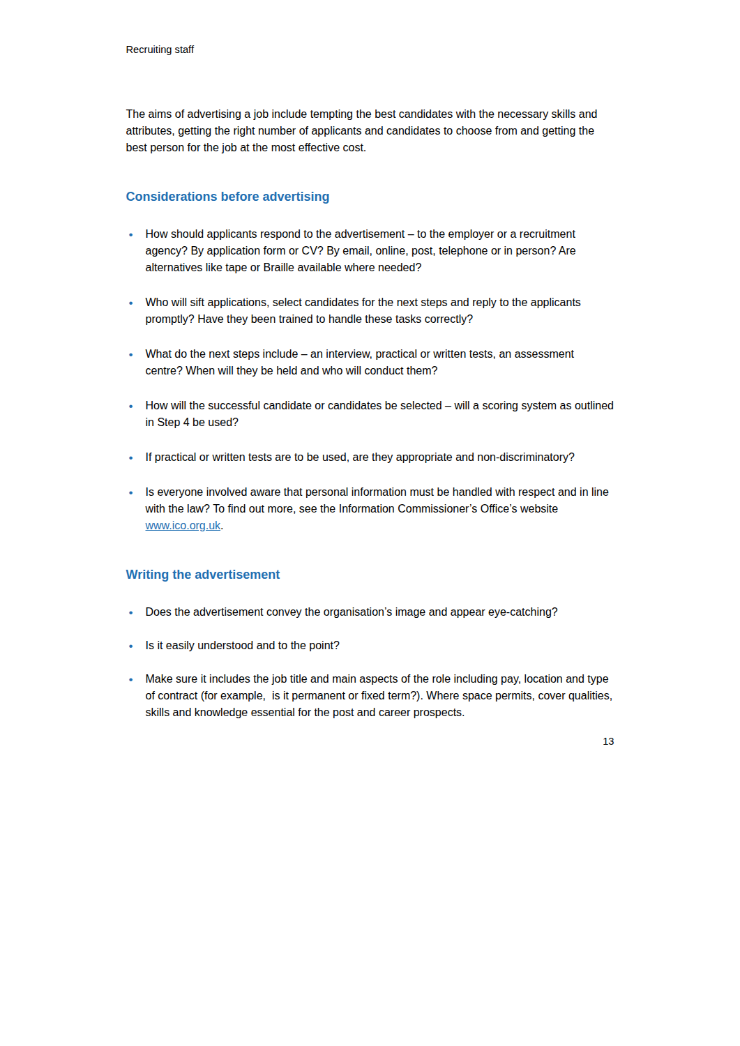Recruiting staff
The aims of advertising a job include tempting the best candidates with the necessary skills and attributes, getting the right number of applicants and candidates to choose from and getting the best person for the job at the most effective cost.
Considerations before advertising
How should applicants respond to the advertisement – to the employer or a recruitment agency? By application form or CV? By email, online, post, telephone or in person? Are alternatives like tape or Braille available where needed?
Who will sift applications, select candidates for the next steps and reply to the applicants promptly? Have they been trained to handle these tasks correctly?
What do the next steps include – an interview, practical or written tests, an assessment centre? When will they be held and who will conduct them?
How will the successful candidate or candidates be selected – will a scoring system as outlined in Step 4 be used?
If practical or written tests are to be used, are they appropriate and non-discriminatory?
Is everyone involved aware that personal information must be handled with respect and in line with the law? To find out more, see the Information Commissioner’s Office’s website www.ico.org.uk.
Writing the advertisement
Does the advertisement convey the organisation’s image and appear eye-catching?
Is it easily understood and to the point?
Make sure it includes the job title and main aspects of the role including pay, location and type of contract (for example, is it permanent or fixed term?). Where space permits, cover qualities, skills and knowledge essential for the post and career prospects.
13